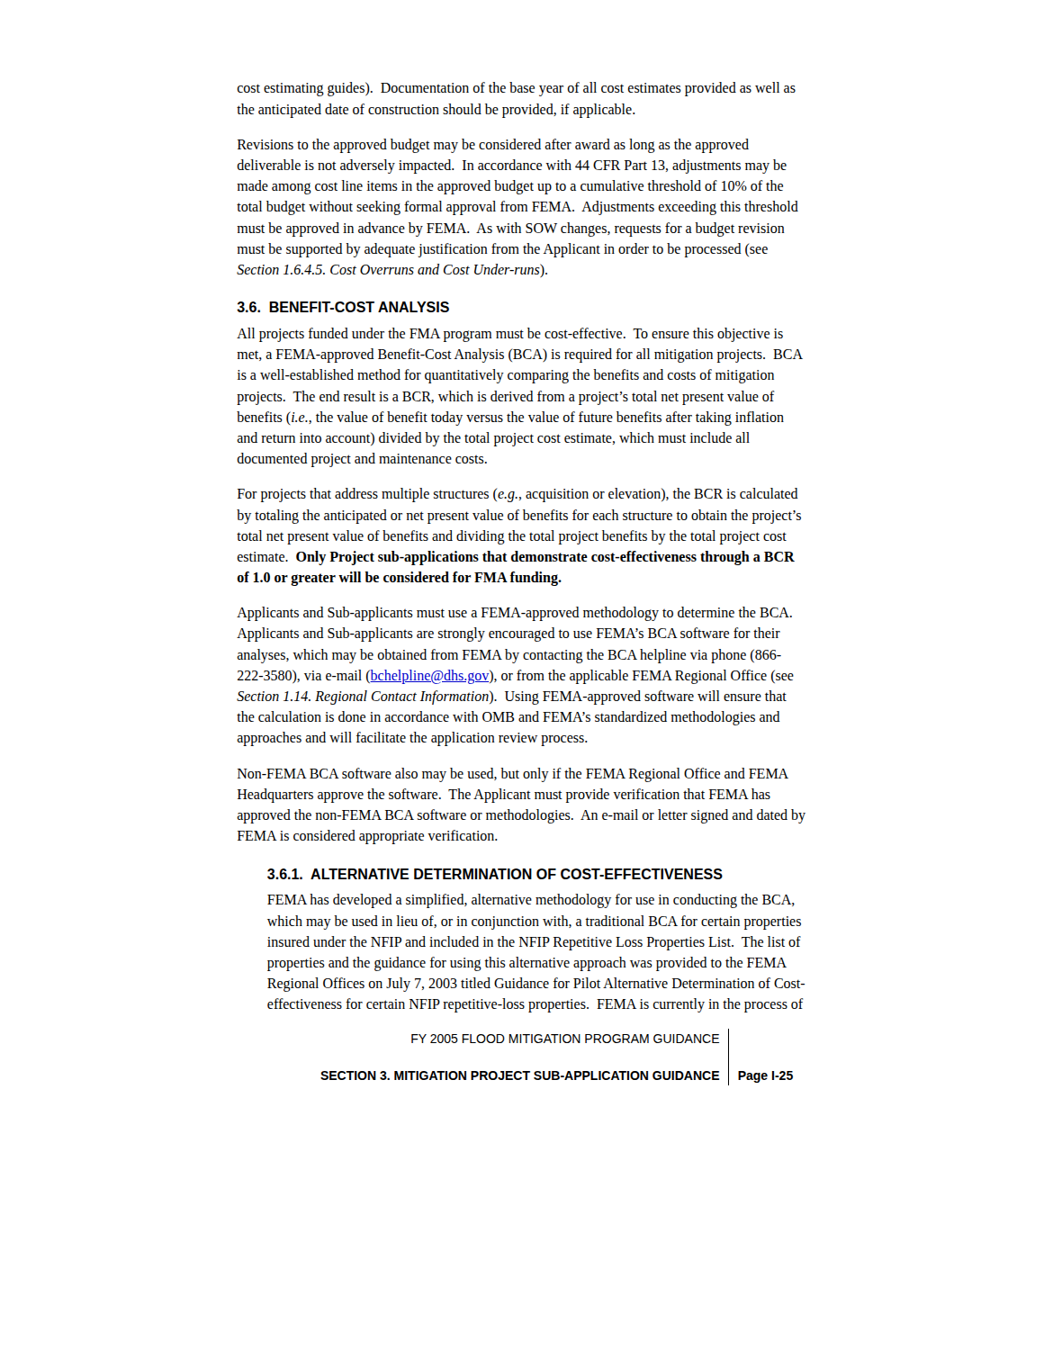cost estimating guides). Documentation of the base year of all cost estimates provided as well as the anticipated date of construction should be provided, if applicable.
Revisions to the approved budget may be considered after award as long as the approved deliverable is not adversely impacted. In accordance with 44 CFR Part 13, adjustments may be made among cost line items in the approved budget up to a cumulative threshold of 10% of the total budget without seeking formal approval from FEMA. Adjustments exceeding this threshold must be approved in advance by FEMA. As with SOW changes, requests for a budget revision must be supported by adequate justification from the Applicant in order to be processed (see Section 1.6.4.5. Cost Overruns and Cost Under-runs).
3.6. BENEFIT-COST ANALYSIS
All projects funded under the FMA program must be cost-effective. To ensure this objective is met, a FEMA-approved Benefit-Cost Analysis (BCA) is required for all mitigation projects. BCA is a well-established method for quantitatively comparing the benefits and costs of mitigation projects. The end result is a BCR, which is derived from a project’s total net present value of benefits (i.e., the value of benefit today versus the value of future benefits after taking inflation and return into account) divided by the total project cost estimate, which must include all documented project and maintenance costs.
For projects that address multiple structures (e.g., acquisition or elevation), the BCR is calculated by totaling the anticipated or net present value of benefits for each structure to obtain the project’s total net present value of benefits and dividing the total project benefits by the total project cost estimate. Only Project sub-applications that demonstrate cost-effectiveness through a BCR of 1.0 or greater will be considered for FMA funding.
Applicants and Sub-applicants must use a FEMA-approved methodology to determine the BCA. Applicants and Sub-applicants are strongly encouraged to use FEMA’s BCA software for their analyses, which may be obtained from FEMA by contacting the BCA helpline via phone (866-222-3580), via e-mail (bchelpline@dhs.gov), or from the applicable FEMA Regional Office (see Section 1.14. Regional Contact Information). Using FEMA-approved software will ensure that the calculation is done in accordance with OMB and FEMA’s standardized methodologies and approaches and will facilitate the application review process.
Non-FEMA BCA software also may be used, but only if the FEMA Regional Office and FEMA Headquarters approve the software. The Applicant must provide verification that FEMA has approved the non-FEMA BCA software or methodologies. An e-mail or letter signed and dated by FEMA is considered appropriate verification.
3.6.1. ALTERNATIVE DETERMINATION OF COST-EFFECTIVENESS
FEMA has developed a simplified, alternative methodology for use in conducting the BCA, which may be used in lieu of, or in conjunction with, a traditional BCA for certain properties insured under the NFIP and included in the NFIP Repetitive Loss Properties List. The list of properties and the guidance for using this alternative approach was provided to the FEMA Regional Offices on July 7, 2003 titled Guidance for Pilot Alternative Determination of Cost-effectiveness for certain NFIP repetitive-loss properties. FEMA is currently in the process of
| FY 2005 FLOOD MITIGATION PROGRAM GUIDANCE SECTION 3. MITIGATION PROJECT SUB-APPLICATION GUIDANCE | Page I-25 |